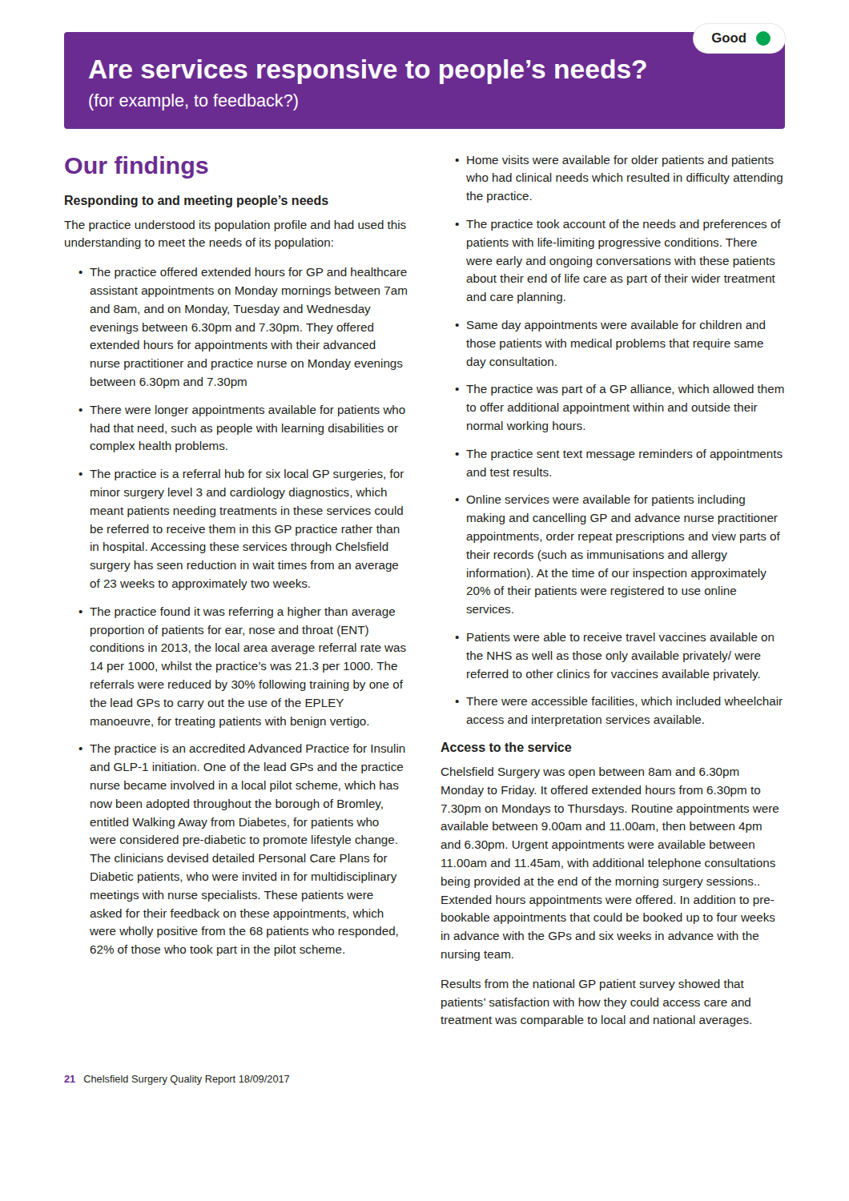Good
Are services responsive to people’s needs?
(for example, to feedback?)
Our findings
Responding to and meeting people’s needs
The practice understood its population profile and had used this understanding to meet the needs of its population:
The practice offered extended hours for GP and healthcare assistant appointments on Monday mornings between 7am and 8am, and on Monday, Tuesday and Wednesday evenings between 6.30pm and 7.30pm. They offered extended hours for appointments with their advanced nurse practitioner and practice nurse on Monday evenings between 6.30pm and 7.30pm
There were longer appointments available for patients who had that need, such as people with learning disabilities or complex health problems.
The practice is a referral hub for six local GP surgeries, for minor surgery level 3 and cardiology diagnostics, which meant patients needing treatments in these services could be referred to receive them in this GP practice rather than in hospital. Accessing these services through Chelsfield surgery has seen reduction in wait times from an average of 23 weeks to approximately two weeks.
The practice found it was referring a higher than average proportion of patients for ear, nose and throat (ENT) conditions in 2013, the local area average referral rate was 14 per 1000, whilst the practice’s was 21.3 per 1000. The referrals were reduced by 30% following training by one of the lead GPs to carry out the use of the EPLEY manoeuvre, for treating patients with benign vertigo.
The practice is an accredited Advanced Practice for Insulin and GLP-1 initiation. One of the lead GPs and the practice nurse became involved in a local pilot scheme, which has now been adopted throughout the borough of Bromley, entitled Walking Away from Diabetes, for patients who were considered pre-diabetic to promote lifestyle change. The clinicians devised detailed Personal Care Plans for Diabetic patients, who were invited in for multidisciplinary meetings with nurse specialists. These patients were asked for their feedback on these appointments, which were wholly positive from the 68 patients who responded, 62% of those who took part in the pilot scheme.
Home visits were available for older patients and patients who had clinical needs which resulted in difficulty attending the practice.
The practice took account of the needs and preferences of patients with life-limiting progressive conditions. There were early and ongoing conversations with these patients about their end of life care as part of their wider treatment and care planning.
Same day appointments were available for children and those patients with medical problems that require same day consultation.
The practice was part of a GP alliance, which allowed them to offer additional appointment within and outside their normal working hours.
The practice sent text message reminders of appointments and test results.
Online services were available for patients including making and cancelling GP and advance nurse practitioner appointments, order repeat prescriptions and view parts of their records (such as immunisations and allergy information). At the time of our inspection approximately 20% of their patients were registered to use online services.
Patients were able to receive travel vaccines available on the NHS as well as those only available privately/ were referred to other clinics for vaccines available privately.
There were accessible facilities, which included wheelchair access and interpretation services available.
Access to the service
Chelsfield Surgery was open between 8am and 6.30pm Monday to Friday. It offered extended hours from 6.30pm to 7.30pm on Mondays to Thursdays. Routine appointments were available between 9.00am and 11.00am, then between 4pm and 6.30pm. Urgent appointments were available between 11.00am and 11.45am, with additional telephone consultations being provided at the end of the morning surgery sessions.. Extended hours appointments were offered. In addition to pre-bookable appointments that could be booked up to four weeks in advance with the GPs and six weeks in advance with the nursing team.
Results from the national GP patient survey showed that patients’ satisfaction with how they could access care and treatment was comparable to local and national averages.
21 Chelsfield Surgery Quality Report 18/09/2017